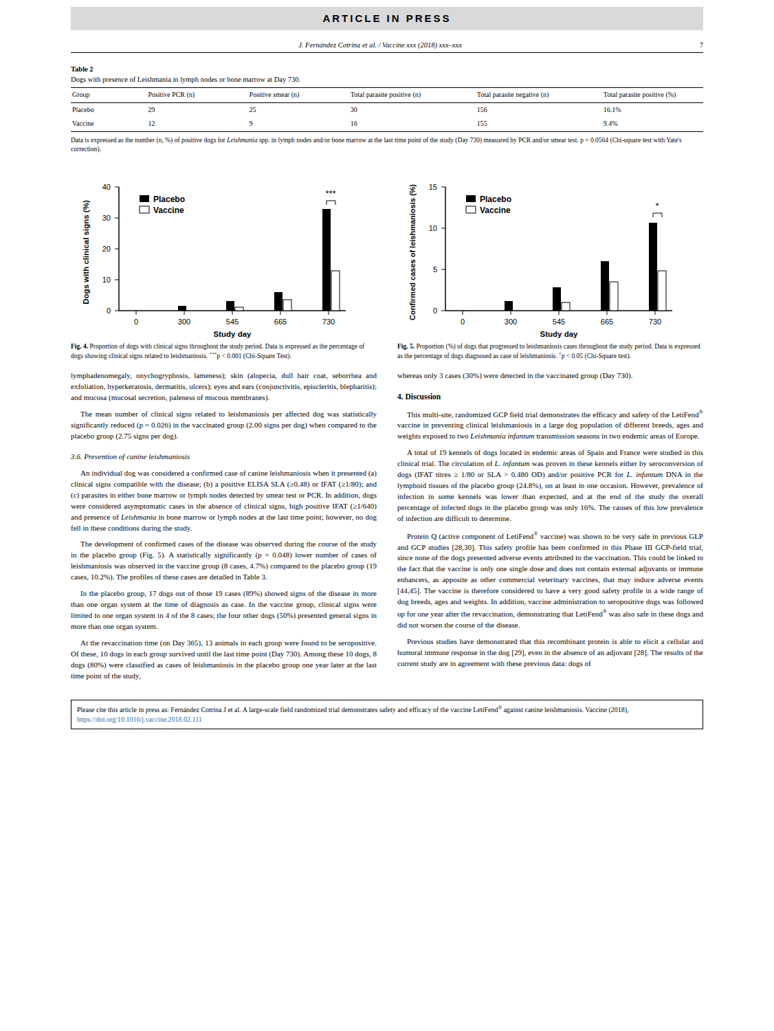ARTICLE IN PRESS
J. Fernández Cotrina et al. / Vaccine xxx (2018) xxx–xxx
7
Table 2
Dogs with presence of Leishmania in lymph nodes or bone marrow at Day 730.
| Group | Positive PCR (n) | Positive smear (n) | Total parasite positive (n) | Total parasite negative (n) | Total parasite positive (%) |
| --- | --- | --- | --- | --- | --- |
| Placebo | 29 | 25 | 30 | 156 | 16.1% |
| Vaccine | 12 | 9 | 16 | 155 | 9.4% |
Data is expressed as the number (n, %) of positive dogs for Leishmania spp. in lymph nodes and/or bone marrow at the last time point of the study (Day 730) measured by PCR and/or smear test. p = 0.0564 (Chi-square test with Yate's correction).
0 10 20 30 40 Dogs with clinical signs (%) 0 300 545 665 730 Study day *** Placebo Vaccine
Fig. 4. Proportion of dogs with clinical signs throughout the study period. Data is expressed as the percentage of dogs showing clinical signs related to leishmaniosis. ***p < 0.001 (Chi-Square Test).
0 5 10 15 Confirmed cases of leishmaniosis (%) 0 300 545 665 730 Study day * Placebo Vaccine
Fig. 5. Proportion (%) of dogs that progressed to leishmaniosis cases throughout the study period. Data is expressed as the percentage of dogs diagnosed as case of leishmaniosis. *p < 0.05 (Chi-Square test).
lymphadenomegaly, onychogryphosis, lameness); skin (alopecia, dull hair coat, seborrhea and exfoliation, hyperkeratosis, dermatitis, ulcers); eyes and ears (conjunctivitis, episcleritis, blepharitis); and mucosa (mucosal secretion, paleness of mucous membranes).
The mean number of clinical signs related to leishmaniosis per affected dog was statistically significantly reduced (p = 0.026) in the vaccinated group (2.00 signs per dog) when compared to the placebo group (2.75 signs per dog).
3.6. Prevention of canine leishmaniosis
An individual dog was considered a confirmed case of canine leishmaniosis when it presented (a) clinical signs compatible with the disease; (b) a positive ELISA SLA (≥0.48) or IFAT (≥1/80); and (c) parasites in either bone marrow or lymph nodes detected by smear test or PCR. In addition, dogs were considered asymptomatic cases in the absence of clinical signs, high positive IFAT (≥1/640) and presence of Leishmania in bone marrow or lymph nodes at the last time point; however, no dog fell in these conditions during the study.
The development of confirmed cases of the disease was observed during the course of the study in the placebo group (Fig. 5). A statistically significantly (p = 0.048) lower number of cases of leishmaniosis was observed in the vaccine group (8 cases, 4.7%) compared to the placebo group (19 cases, 10.2%). The profiles of these cases are detailed in Table 3.
In the placebo group, 17 dogs out of those 19 cases (89%) showed signs of the disease in more than one organ system at the time of diagnosis as case. In the vaccine group, clinical signs were limited to one organ system in 4 of the 8 cases; the four other dogs (50%) presented general signs in more than one organ system.
At the revaccination time (on Day 365), 13 animals in each group were found to be seropositive. Of these, 10 dogs in each group survived until the last time point (Day 730). Among these 10 dogs, 8 dogs (80%) were classified as cases of leishmaniosis in the placebo group one year later at the last time point of the study,
whereas only 3 cases (30%) were detected in the vaccinated group (Day 730).
4. Discussion
This multi-site, randomized GCP field trial demonstrates the efficacy and safety of the LetiFend® vaccine in preventing clinical leishmaniosis in a large dog population of different breeds, ages and weights exposed to two Leishmania infantum transmission seasons in two endemic areas of Europe.
A total of 19 kennels of dogs located in endemic areas of Spain and France were studied in this clinical trial. The circulation of L. infantum was proven in these kennels either by seroconversion of dogs (IFAT titres ≥ 1/80 or SLA > 0.480 OD) and/or positive PCR for L. infantum DNA in the lymphoid tissues of the placebo group (24.8%), on at least in one occasion. However, prevalence of infection in some kennels was lower than expected, and at the end of the study the overall percentage of infected dogs in the placebo group was only 16%. The causes of this low prevalence of infection are difficult to determine.
Protein Q (active component of LetiFend® vaccine) was shown to be very safe in previous GLP and GCP studies [28,30]. This safety profile has been confirmed in this Phase III GCP-field trial, since none of the dogs presented adverse events attributed to the vaccination. This could be linked to the fact that the vaccine is only one single dose and does not contain external adjuvants or immune enhancers, as apposite as other commercial veterinary vaccines, that may induce adverse events [44,45]. The vaccine is therefore considered to have a very good safety profile in a wide range of dog breeds, ages and weights. In addition, vaccine administration to seropositive dogs was followed up for one year after the revaccination, demonstrating that LetiFend® was also safe in these dogs and did not worsen the course of the disease.
Previous studies have demonstrated that this recombinant protein is able to elicit a cellular and humoral immune response in the dog [29], even in the absence of an adjuvant [28]. The results of the current study are in agreement with these previous data: dogs of
Please cite this article in press as: Fernández Cotrina J et al. A large-scale field randomized trial demonstrates safety and efficacy of the vaccine LetiFend® against canine leishmaniosis. Vaccine (2018), https://doi.org/10.1016/j.vaccine.2018.02.111